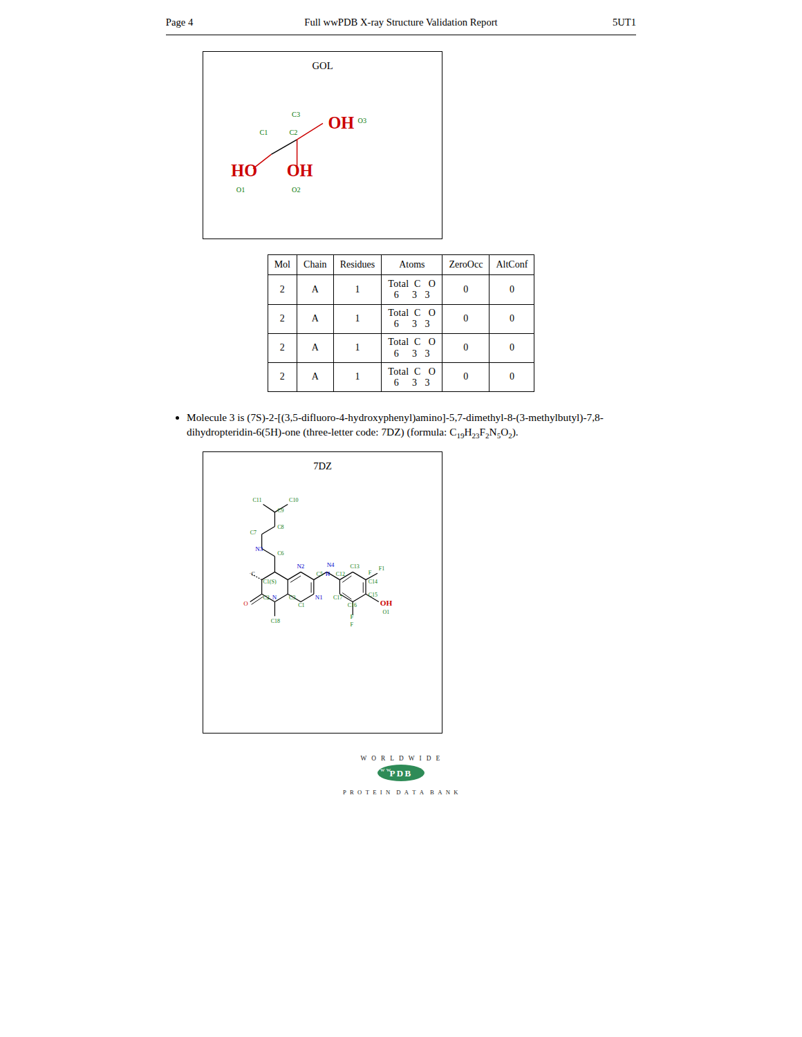Page 4
Full wwPDB X-ray Structure Validation Report
5UT1
GOL
C3 C1 C2 OH O3 HO O1 OH O2
| Mol | Chain | Residues | Atoms | ZeroOcc | AltConf |
| --- | --- | --- | --- | --- | --- |
| 2 | A | 1 | Total C O 6 3 3 | 0 | 0 |
| 2 | A | 1 | Total C O 6 3 3 | 0 | 0 |
| 2 | A | 1 | Total C O 6 3 3 | 0 | 0 |
| 2 | A | 1 | Total C O 6 3 3 | 0 | 0 |
Molecule 3 is (7S)-2-[(3,5-difluoro-4-hydroxyphenyl)amino]-5,7-dimethyl-8-(3-methylbutyl)-7,8-dihydropteridin-6(5H)-one (three-letter code: 7DZ) (formula: C19H23F2N5O2).
7DZ
C11 C10 C9 C8 C7 N3 C6 N2 C5 N4 H C C1(S) C2 O N C3 C18 C1 N1 C12 C13 F F1 C14 C15 OH O1 C16 C17 F F
W O R L D W I D E
PDB ww
P R O T E I N D A T A B A N K